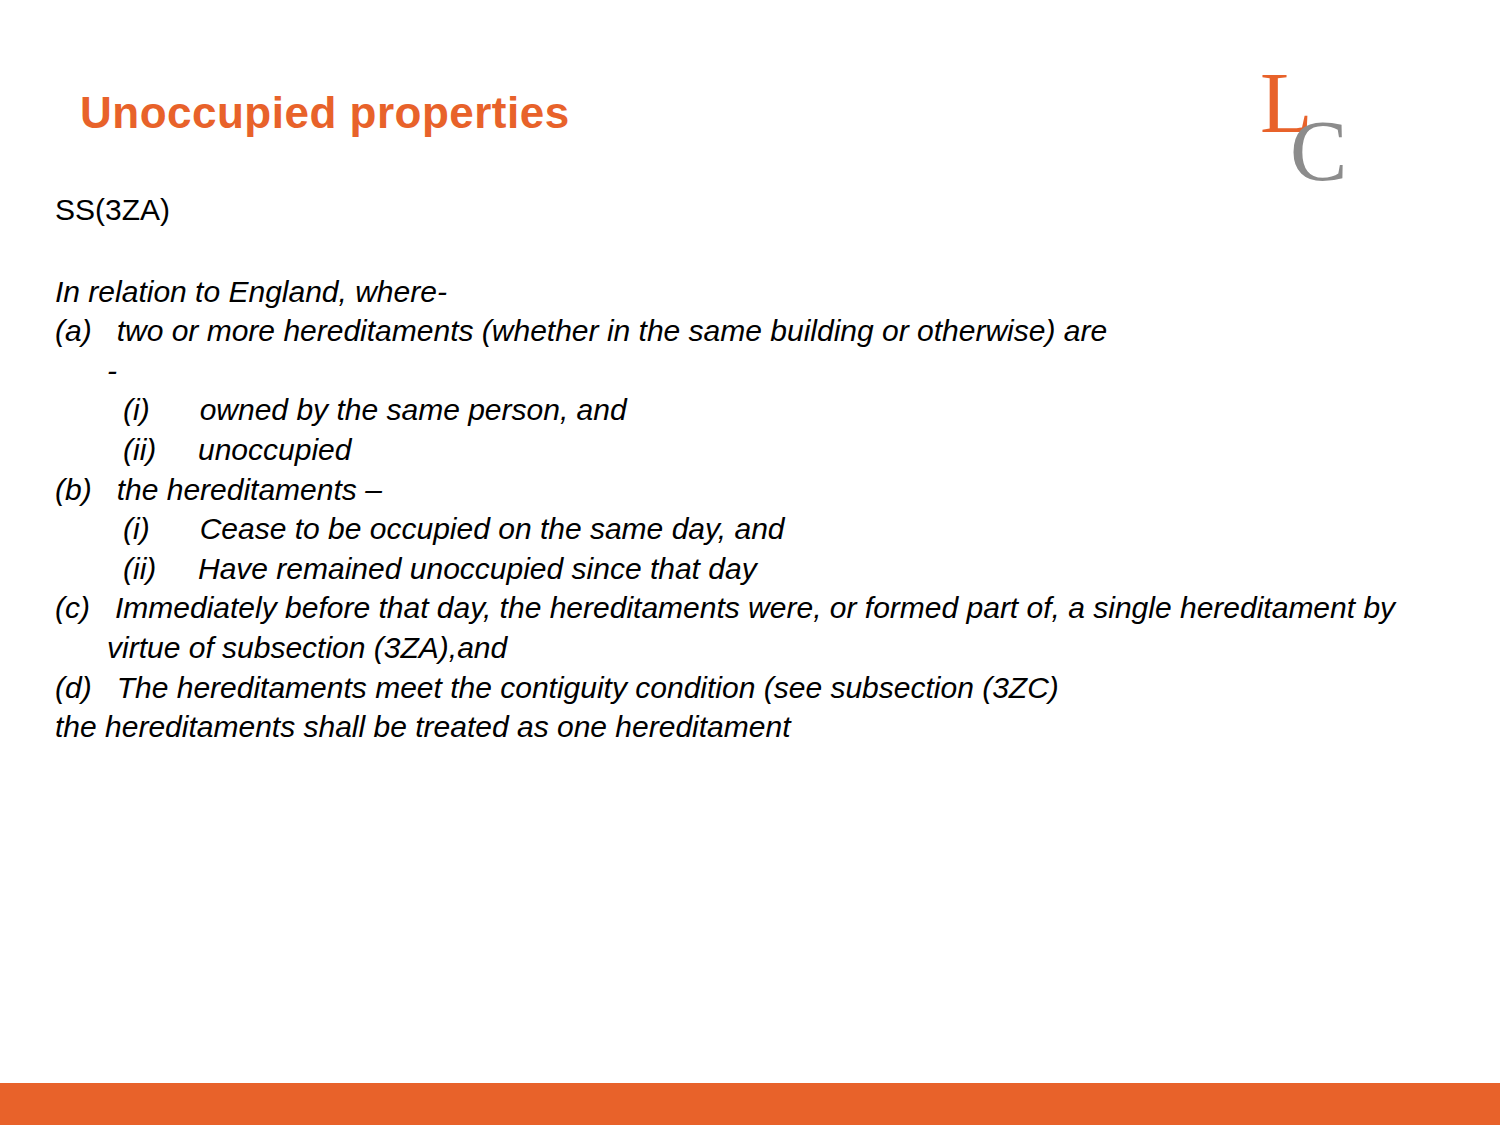Unoccupied properties
L C
SS(3ZA)
In relation to England, where-
(a) two or more hereditaments (whether in the same building or otherwise) are
-
(i) owned by the same person, and
(ii) unoccupied
(b) the hereditaments –
(i) Cease to be occupied on the same day, and
(ii) Have remained unoccupied since that day
(c) Immediately before that day, the hereditaments were, or formed part of, a single hereditament by virtue of subsection (3ZA),and
(d) The hereditaments meet the contiguity condition (see subsection (3ZC)
the hereditaments shall be treated as one hereditament